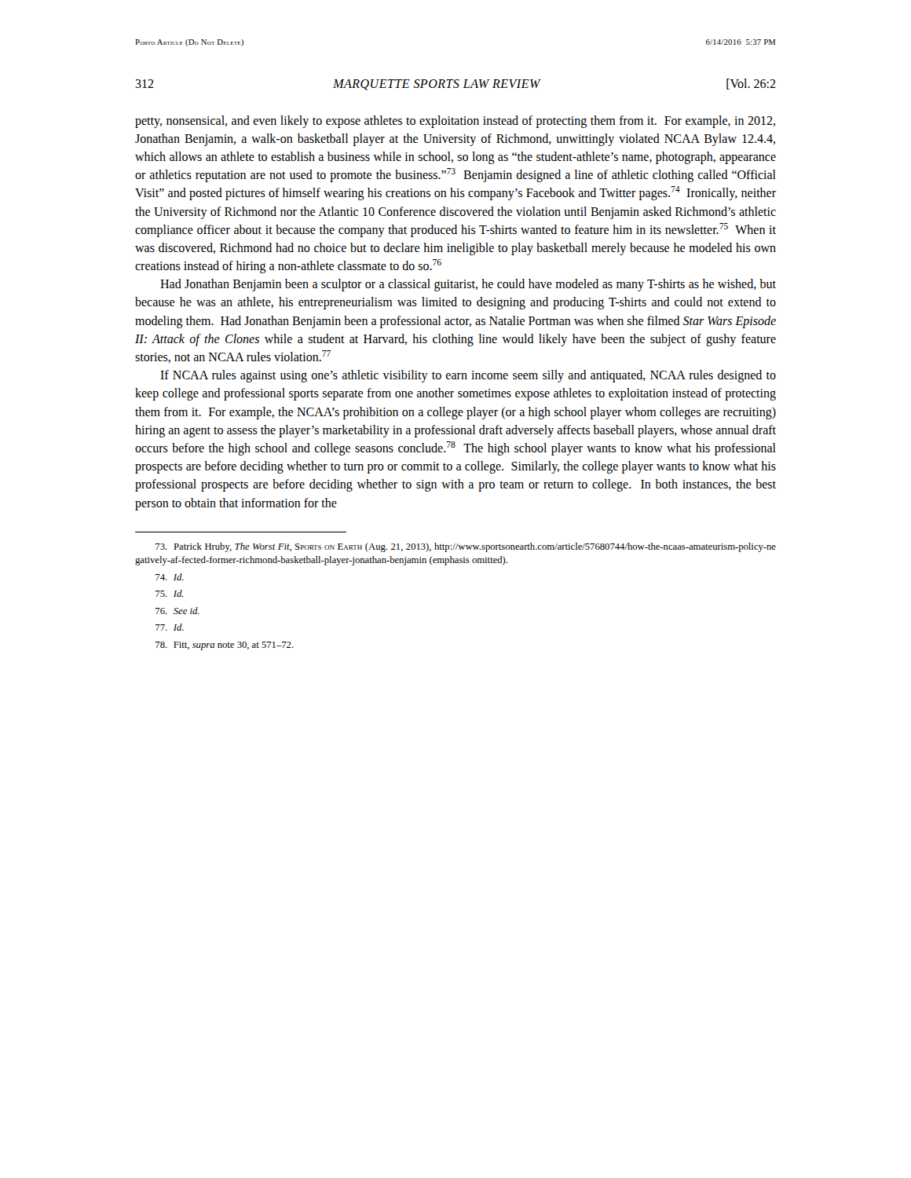Porto Article (Do Not Delete) 6/14/2016 5:37 PM
312 MARQUETTE SPORTS LAW REVIEW [Vol. 26:2
petty, nonsensical, and even likely to expose athletes to exploitation instead of protecting them from it. For example, in 2012, Jonathan Benjamin, a walk-on basketball player at the University of Richmond, unwittingly violated NCAA Bylaw 12.4.4, which allows an athlete to establish a business while in school, so long as “the student-athlete’s name, photograph, appearance or athletics reputation are not used to promote the business.”73 Benjamin designed a line of athletic clothing called “Official Visit” and posted pictures of himself wearing his creations on his company’s Facebook and Twitter pages.74 Ironically, neither the University of Richmond nor the Atlantic 10 Conference discovered the violation until Benjamin asked Richmond’s athletic compliance officer about it because the company that produced his T-shirts wanted to feature him in its newsletter.75 When it was discovered, Richmond had no choice but to declare him ineligible to play basketball merely because he modeled his own creations instead of hiring a non-athlete classmate to do so.76
Had Jonathan Benjamin been a sculptor or a classical guitarist, he could have modeled as many T-shirts as he wished, but because he was an athlete, his entrepreneurialism was limited to designing and producing T-shirts and could not extend to modeling them. Had Jonathan Benjamin been a professional actor, as Natalie Portman was when she filmed Star Wars Episode II: Attack of the Clones while a student at Harvard, his clothing line would likely have been the subject of gushy feature stories, not an NCAA rules violation.77
If NCAA rules against using one’s athletic visibility to earn income seem silly and antiquated, NCAA rules designed to keep college and professional sports separate from one another sometimes expose athletes to exploitation instead of protecting them from it. For example, the NCAA’s prohibition on a college player (or a high school player whom colleges are recruiting) hiring an agent to assess the player’s marketability in a professional draft adversely affects baseball players, whose annual draft occurs before the high school and college seasons conclude.78 The high school player wants to know what his professional prospects are before deciding whether to turn pro or commit to a college. Similarly, the college player wants to know what his professional prospects are before deciding whether to sign with a pro team or return to college. In both instances, the best person to obtain that information for the
73. Patrick Hruby, The Worst Fit, Sports on Earth (Aug. 21, 2013), http://www.sportsonearth.com/article/57680744/how-the-ncaas-amateurism-policy-negatively-af-fected-former-richmond-basketball-player-jonathan-benjamin (emphasis omitted).
74. Id.
75. Id.
76. See id.
77. Id.
78. Fitt, supra note 30, at 571–72.